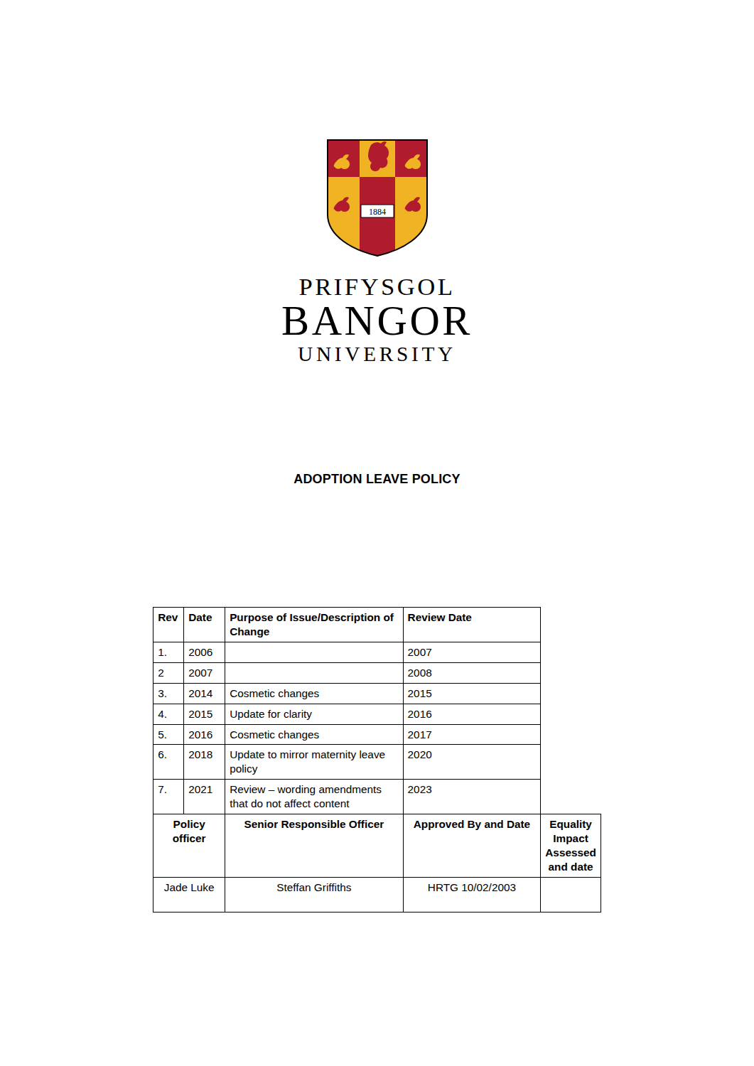1884
PRIFYSGOL
BANGOR
UNIVERSITY
ADOPTION LEAVE POLICY
| Rev | Date | Purpose of Issue/Description of Change | Review Date |
| --- | --- | --- | --- |
| 1. | 2006 | | 2007 |
| 2 | 2007 | | 2008 |
| 3. | 2014 | Cosmetic changes | 2015 |
| 4. | 2015 | Update for clarity | 2016 |
| 5. | 2016 | Cosmetic changes | 2017 |
| 6. | 2018 | Update to mirror maternity leave policy | 2020 |
| 7. | 2021 | Review – wording amendments that do not affect content | 2023 |
| Policy officer | Senior Responsible Officer | Approved By and Date | Equality Impact Assessed and date |
| Jade Luke | Steffan Griffiths | HRTG 10/02/2003 | |